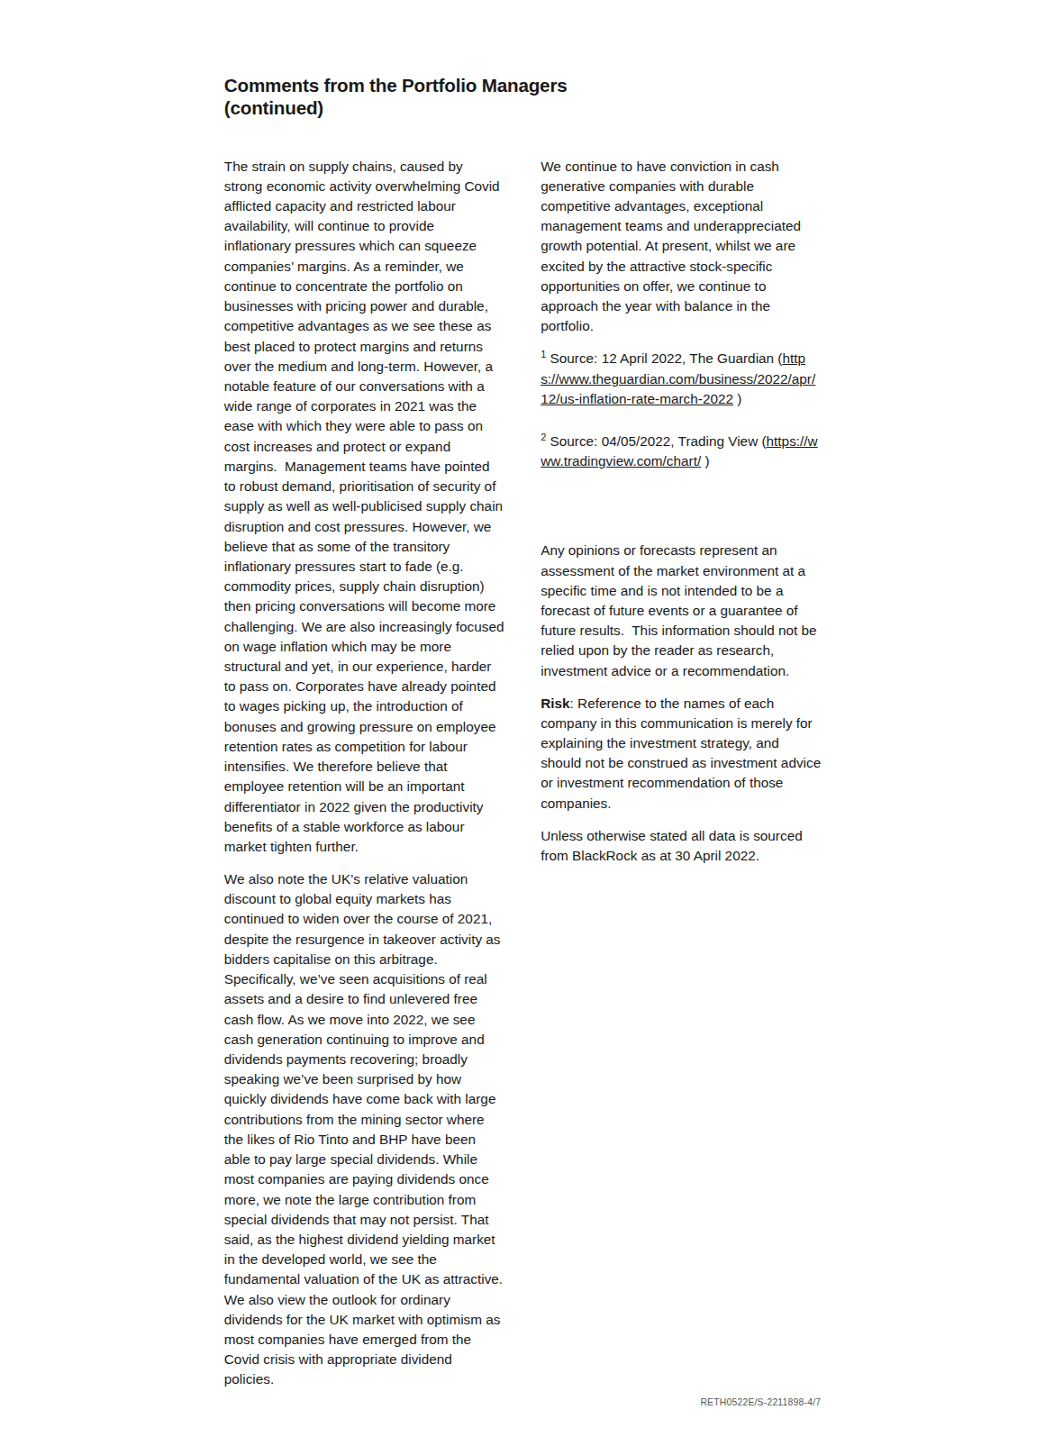Comments from the Portfolio Managers
(continued)
The strain on supply chains, caused by strong economic activity overwhelming Covid afflicted capacity and restricted labour availability, will continue to provide inflationary pressures which can squeeze companies’ margins. As a reminder, we continue to concentrate the portfolio on businesses with pricing power and durable, competitive advantages as we see these as best placed to protect margins and returns over the medium and long-term. However, a notable feature of our conversations with a wide range of corporates in 2021 was the ease with which they were able to pass on cost increases and protect or expand margins. Management teams have pointed to robust demand, prioritisation of security of supply as well as well-publicised supply chain disruption and cost pressures. However, we believe that as some of the transitory inflationary pressures start to fade (e.g. commodity prices, supply chain disruption) then pricing conversations will become more challenging. We are also increasingly focused on wage inflation which may be more structural and yet, in our experience, harder to pass on. Corporates have already pointed to wages picking up, the introduction of bonuses and growing pressure on employee retention rates as competition for labour intensifies. We therefore believe that employee retention will be an important differentiator in 2022 given the productivity benefits of a stable workforce as labour market tighten further.
We also note the UK’s relative valuation discount to global equity markets has continued to widen over the course of 2021, despite the resurgence in takeover activity as bidders capitalise on this arbitrage. Specifically, we’ve seen acquisitions of real assets and a desire to find unlevered free cash flow. As we move into 2022, we see cash generation continuing to improve and dividends payments recovering; broadly speaking we’ve been surprised by how quickly dividends have come back with large contributions from the mining sector where the likes of Rio Tinto and BHP have been able to pay large special dividends. While most companies are paying dividends once more, we note the large contribution from special dividends that may not persist. That said, as the highest dividend yielding market in the developed world, we see the fundamental valuation of the UK as attractive. We also view the outlook for ordinary dividends for the UK market with optimism as most companies have emerged from the Covid crisis with appropriate dividend policies.
We continue to have conviction in cash generative companies with durable competitive advantages, exceptional management teams and underappreciated growth potential. At present, whilst we are excited by the attractive stock-specific opportunities on offer, we continue to approach the year with balance in the portfolio.
1 Source: 12 April 2022, The Guardian (https://www.theguardian.com/business/2022/apr/12/us-inflation-rate-march-2022 )
2 Source: 04/05/2022, Trading View (https://www.tradingview.com/chart/ )
Any opinions or forecasts represent an assessment of the market environment at a specific time and is not intended to be a forecast of future events or a guarantee of future results. This information should not be relied upon by the reader as research, investment advice or a recommendation.
Risk: Reference to the names of each company in this communication is merely for explaining the investment strategy, and should not be construed as investment advice or investment recommendation of those companies.
Unless otherwise stated all data is sourced from BlackRock as at 30 April 2022.
RETH0522E/S-2211898-4/7